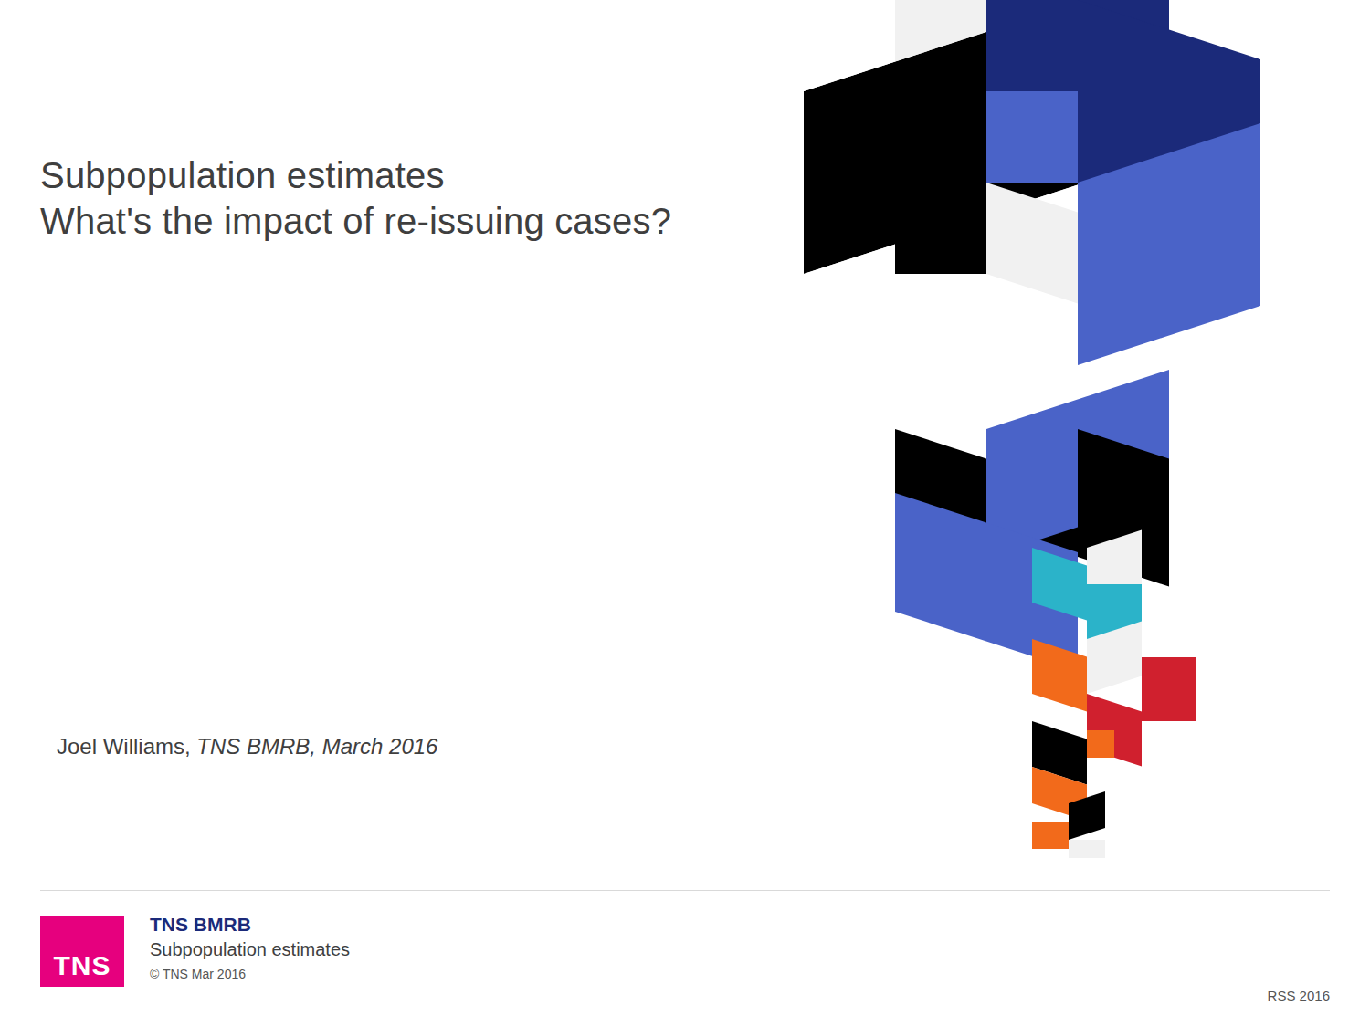Subpopulation estimates
What's the impact of re-issuing cases?
Joel Williams, TNS BMRB, March 2016
TNS
TNS BMRB
Subpopulation estimates
© TNS Mar 2016
RSS 2016